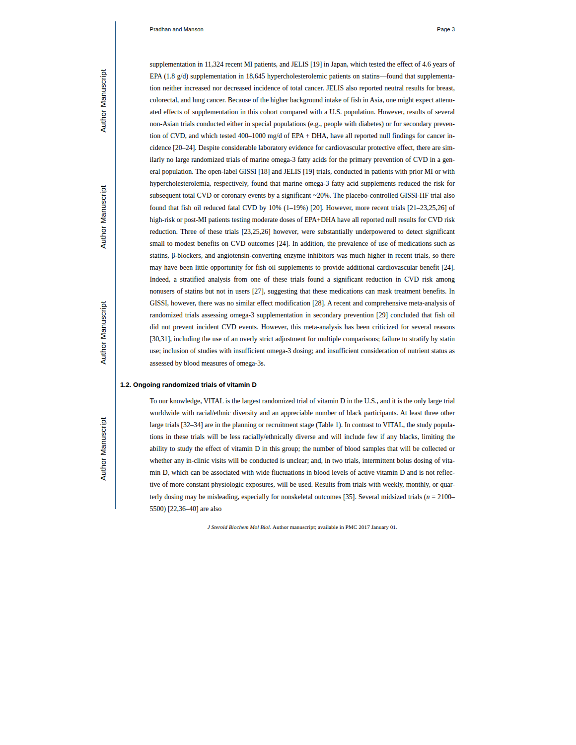Author Manuscript Author Manuscript Author Manuscript Author Manuscript
Pradhan and Manson
Page 3
supplementation in 11,324 recent MI patients, and JELIS [19] in Japan, which tested the effect of 4.6 years of EPA (1.8 g/d) supplementation in 18,645 hypercholesterolemic patients on statins—found that supplementation neither increased nor decreased incidence of total cancer. JELIS also reported neutral results for breast, colorectal, and lung cancer. Because of the higher background intake of fish in Asia, one might expect attenuated effects of supplementation in this cohort compared with a U.S. population. However, results of several non-Asian trials conducted either in special populations (e.g., people with diabetes) or for secondary prevention of CVD, and which tested 400–1000 mg/d of EPA + DHA, have all reported null findings for cancer incidence [20–24]. Despite considerable laboratory evidence for cardiovascular protective effect, there are similarly no large randomized trials of marine omega-3 fatty acids for the primary prevention of CVD in a general population. The open-label GISSI [18] and JELIS [19] trials, conducted in patients with prior MI or with hypercholesterolemia, respectively, found that marine omega-3 fatty acid supplements reduced the risk for subsequent total CVD or coronary events by a significant ~20%. The placebo-controlled GISSI-HF trial also found that fish oil reduced fatal CVD by 10% (1–19%) [20]. However, more recent trials [21–23,25,26] of high-risk or post-MI patients testing moderate doses of EPA+DHA have all reported null results for CVD risk reduction. Three of these trials [23,25,26] however, were substantially underpowered to detect significant small to modest benefits on CVD outcomes [24]. In addition, the prevalence of use of medications such as statins, β-blockers, and angiotensin-converting enzyme inhibitors was much higher in recent trials, so there may have been little opportunity for fish oil supplements to provide additional cardiovascular benefit [24]. Indeed, a stratified analysis from one of these trials found a significant reduction in CVD risk among nonusers of statins but not in users [27], suggesting that these medications can mask treatment benefits. In GISSI, however, there was no similar effect modification [28]. A recent and comprehensive meta-analysis of randomized trials assessing omega-3 supplementation in secondary prevention [29] concluded that fish oil did not prevent incident CVD events. However, this meta-analysis has been criticized for several reasons [30,31], including the use of an overly strict adjustment for multiple comparisons; failure to stratify by statin use; inclusion of studies with insufficient omega-3 dosing; and insufficient consideration of nutrient status as assessed by blood measures of omega-3s.
1.2. Ongoing randomized trials of vitamin D
To our knowledge, VITAL is the largest randomized trial of vitamin D in the U.S., and it is the only large trial worldwide with racial/ethnic diversity and an appreciable number of black participants. At least three other large trials [32–34] are in the planning or recruitment stage (Table 1). In contrast to VITAL, the study populations in these trials will be less racially/ethnically diverse and will include few if any blacks, limiting the ability to study the effect of vitamin D in this group; the number of blood samples that will be collected or whether any in-clinic visits will be conducted is unclear; and, in two trials, intermittent bolus dosing of vitamin D, which can be associated with wide fluctuations in blood levels of active vitamin D and is not reflective of more constant physiologic exposures, will be used. Results from trials with weekly, monthly, or quarterly dosing may be misleading, especially for nonskeletal outcomes [35]. Several midsized trials (n = 2100–5500) [22,36–40] are also
J Steroid Biochem Mol Biol. Author manuscript; available in PMC 2017 January 01.